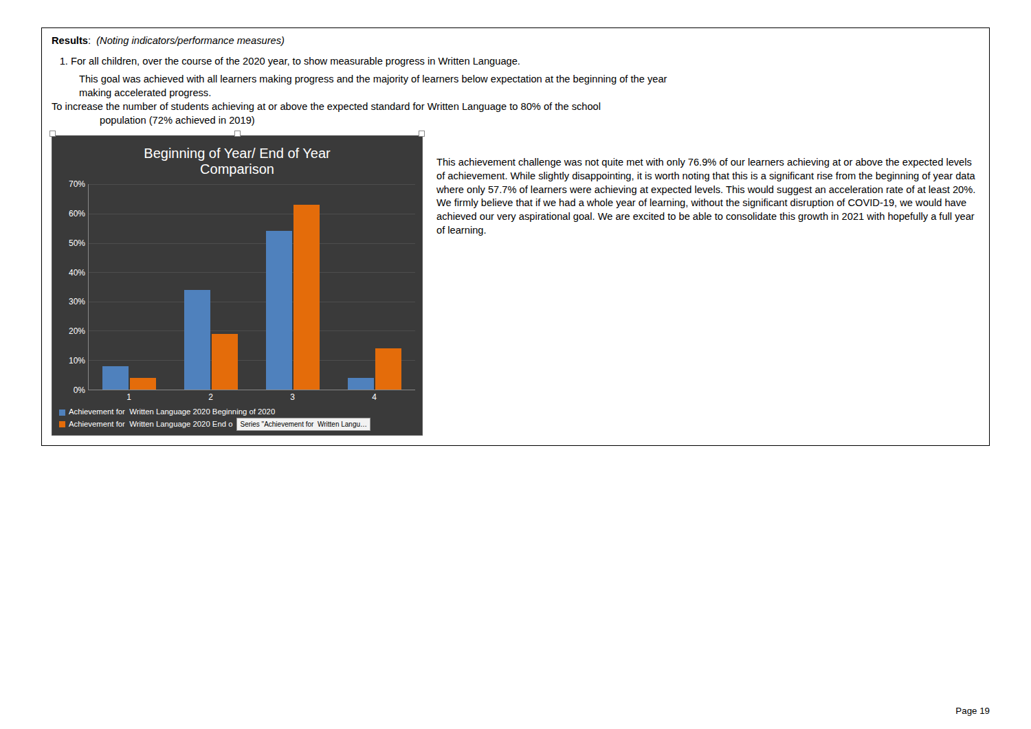Results: (Noting indicators/performance measures)
For all children, over the course of the 2020 year, to show measurable progress in Written Language.
This goal was achieved with all learners making progress and the majority of learners below expectation at the beginning of the year
making accelerated progress.
To increase the number of students achieving at or above the expected standard for Written Language to 80% of the school
population (72% achieved in 2019)
Beginning of Year/ End of Year
Comparison
70% 60% 50% 40% 30% 20% 10% 0%
1 2 3 4
Achievement for Written Language 2020 Beginning of 2020
Achievement for Written Language 2020 End oSeries "Achievement for Written Langu…
This achievement challenge was not quite met with only 76.9% of our learners achieving at or above the expected levels of achievement. While slightly disappointing, it is worth noting that this is a significant rise from the beginning of year data where only 57.7% of learners were achieving at expected levels. This would suggest an acceleration rate of at least 20%. We firmly believe that if we had a whole year of learning, without the significant disruption of COVID-19, we would have achieved our very aspirational goal. We are excited to be able to consolidate this growth in 2021 with hopefully a full year of learning.
Page 19